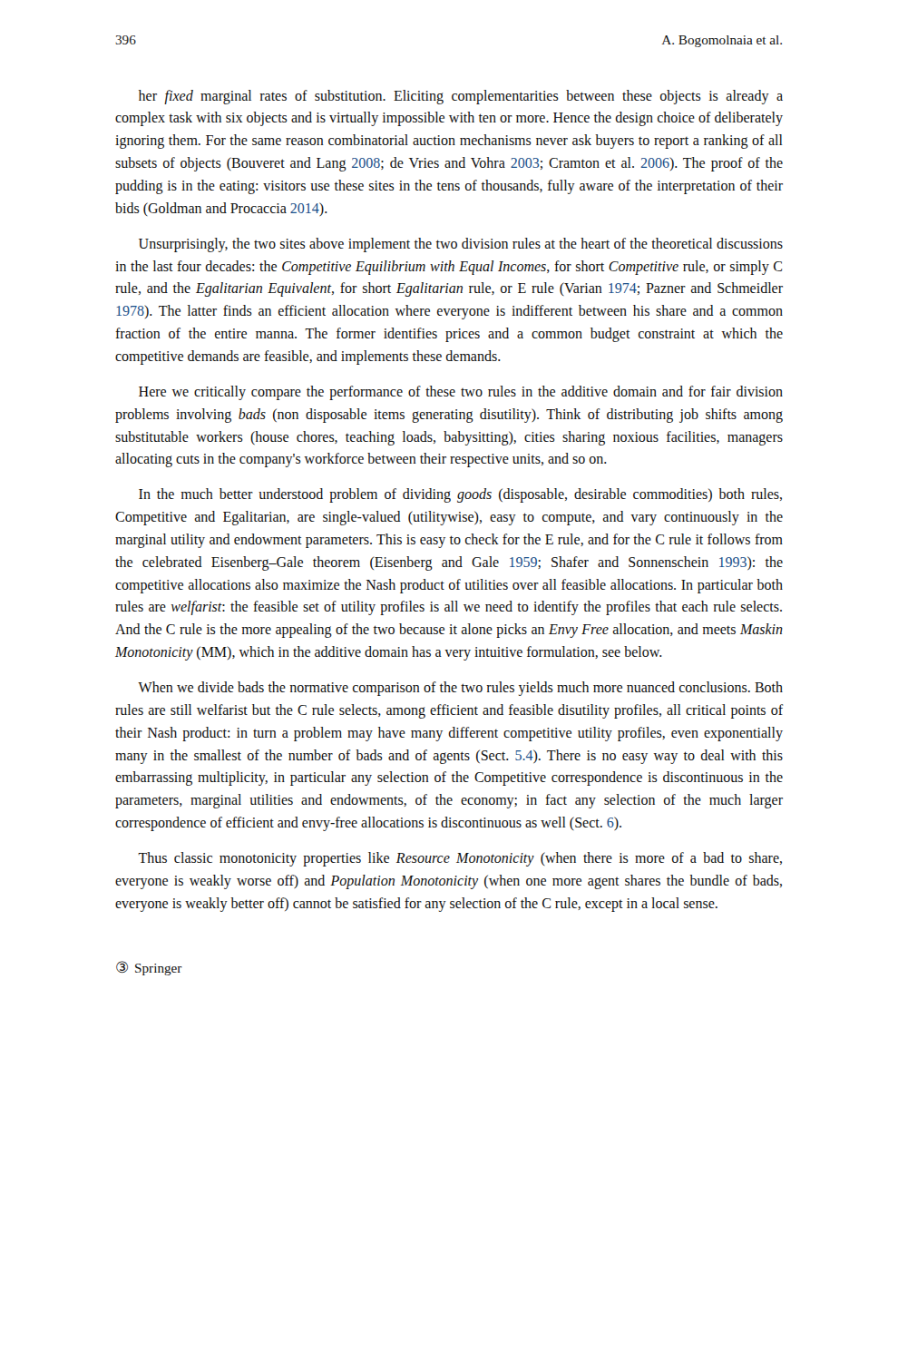396 A. Bogomolnaia et al.
her fixed marginal rates of substitution. Eliciting complementarities between these objects is already a complex task with six objects and is virtually impossible with ten or more. Hence the design choice of deliberately ignoring them. For the same reason combinatorial auction mechanisms never ask buyers to report a ranking of all subsets of objects (Bouveret and Lang 2008; de Vries and Vohra 2003; Cramton et al. 2006). The proof of the pudding is in the eating: visitors use these sites in the tens of thousands, fully aware of the interpretation of their bids (Goldman and Procaccia 2014).
Unsurprisingly, the two sites above implement the two division rules at the heart of the theoretical discussions in the last four decades: the Competitive Equilibrium with Equal Incomes, for short Competitive rule, or simply C rule, and the Egalitarian Equivalent, for short Egalitarian rule, or E rule (Varian 1974; Pazner and Schmeidler 1978). The latter finds an efficient allocation where everyone is indifferent between his share and a common fraction of the entire manna. The former identifies prices and a common budget constraint at which the competitive demands are feasible, and implements these demands.
Here we critically compare the performance of these two rules in the additive domain and for fair division problems involving bads (non disposable items generating disutility). Think of distributing job shifts among substitutable workers (house chores, teaching loads, babysitting), cities sharing noxious facilities, managers allocating cuts in the company's workforce between their respective units, and so on.
In the much better understood problem of dividing goods (disposable, desirable commodities) both rules, Competitive and Egalitarian, are single-valued (utilitywise), easy to compute, and vary continuously in the marginal utility and endowment parameters. This is easy to check for the E rule, and for the C rule it follows from the celebrated Eisenberg–Gale theorem (Eisenberg and Gale 1959; Shafer and Sonnenschein 1993): the competitive allocations also maximize the Nash product of utilities over all feasible allocations. In particular both rules are welfarist: the feasible set of utility profiles is all we need to identify the profiles that each rule selects. And the C rule is the more appealing of the two because it alone picks an Envy Free allocation, and meets Maskin Monotonicity (MM), which in the additive domain has a very intuitive formulation, see below.
When we divide bads the normative comparison of the two rules yields much more nuanced conclusions. Both rules are still welfarist but the C rule selects, among efficient and feasible disutility profiles, all critical points of their Nash product: in turn a problem may have many different competitive utility profiles, even exponentially many in the smallest of the number of bads and of agents (Sect. 5.4). There is no easy way to deal with this embarrassing multiplicity, in particular any selection of the Competitive correspondence is discontinuous in the parameters, marginal utilities and endowments, of the economy; in fact any selection of the much larger correspondence of efficient and envy-free allocations is discontinuous as well (Sect. 6).
Thus classic monotonicity properties like Resource Monotonicity (when there is more of a bad to share, everyone is weakly worse off) and Population Monotonicity (when one more agent shares the bundle of bads, everyone is weakly better off) cannot be satisfied for any selection of the C rule, except in a local sense.
③ Springer